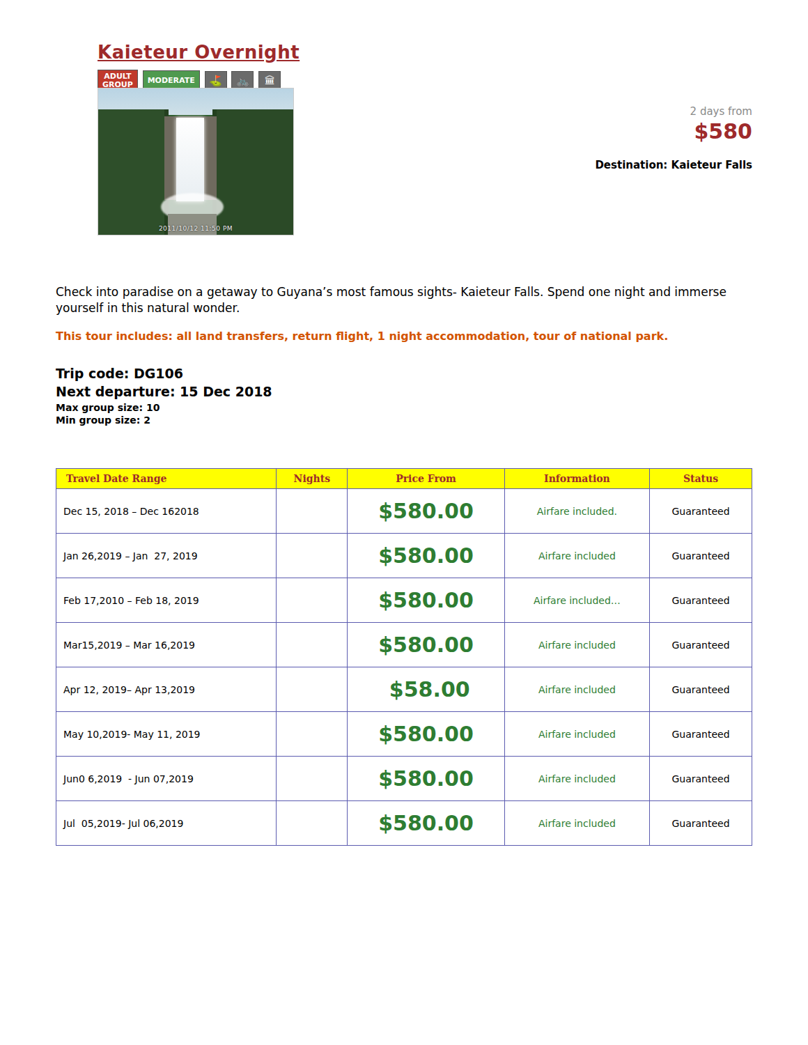Kaieteur Overnight
ADULT
GROUP MODERATE ⛳ 🚲 🏛
2 days from
$580
Destination: Kaieteur Falls
2011/10/12 11:50 PM
Check into paradise on a getaway to Guyana’s most famous sights- Kaieteur Falls. Spend one night and immerse yourself in this natural wonder.
This tour includes: all land transfers, return flight, 1 night accommodation, tour of national park.
Trip code: DG106
Next departure: 15 Dec 2018
Max group size: 10
Min group size: 2
| Travel Date Range | Nights | Price From | Information | Status |
| --- | --- | --- | --- | --- |
| Dec 15, 2018 – Dec 162018 | | $580.00 | Airfare included. | Guaranteed |
| Jan 26,2019 – Jan 27, 2019 | | $580.00 | Airfare included | Guaranteed |
| Feb 17,2010 – Feb 18, 2019 | | $580.00 | Airfare included… | Guaranteed |
| Mar15,2019 – Mar 16,2019 | | $580.00 | Airfare included | Guaranteed |
| Apr 12, 2019– Apr 13,2019 | | $58.00 | Airfare included | Guaranteed |
| May 10,2019- May 11, 2019 | | $580.00 | Airfare included | Guaranteed |
| Jun0 6,2019 - Jun 07,2019 | | $580.00 | Airfare included | Guaranteed |
| Jul 05,2019- Jul 06,2019 | | $580.00 | Airfare included | Guaranteed |